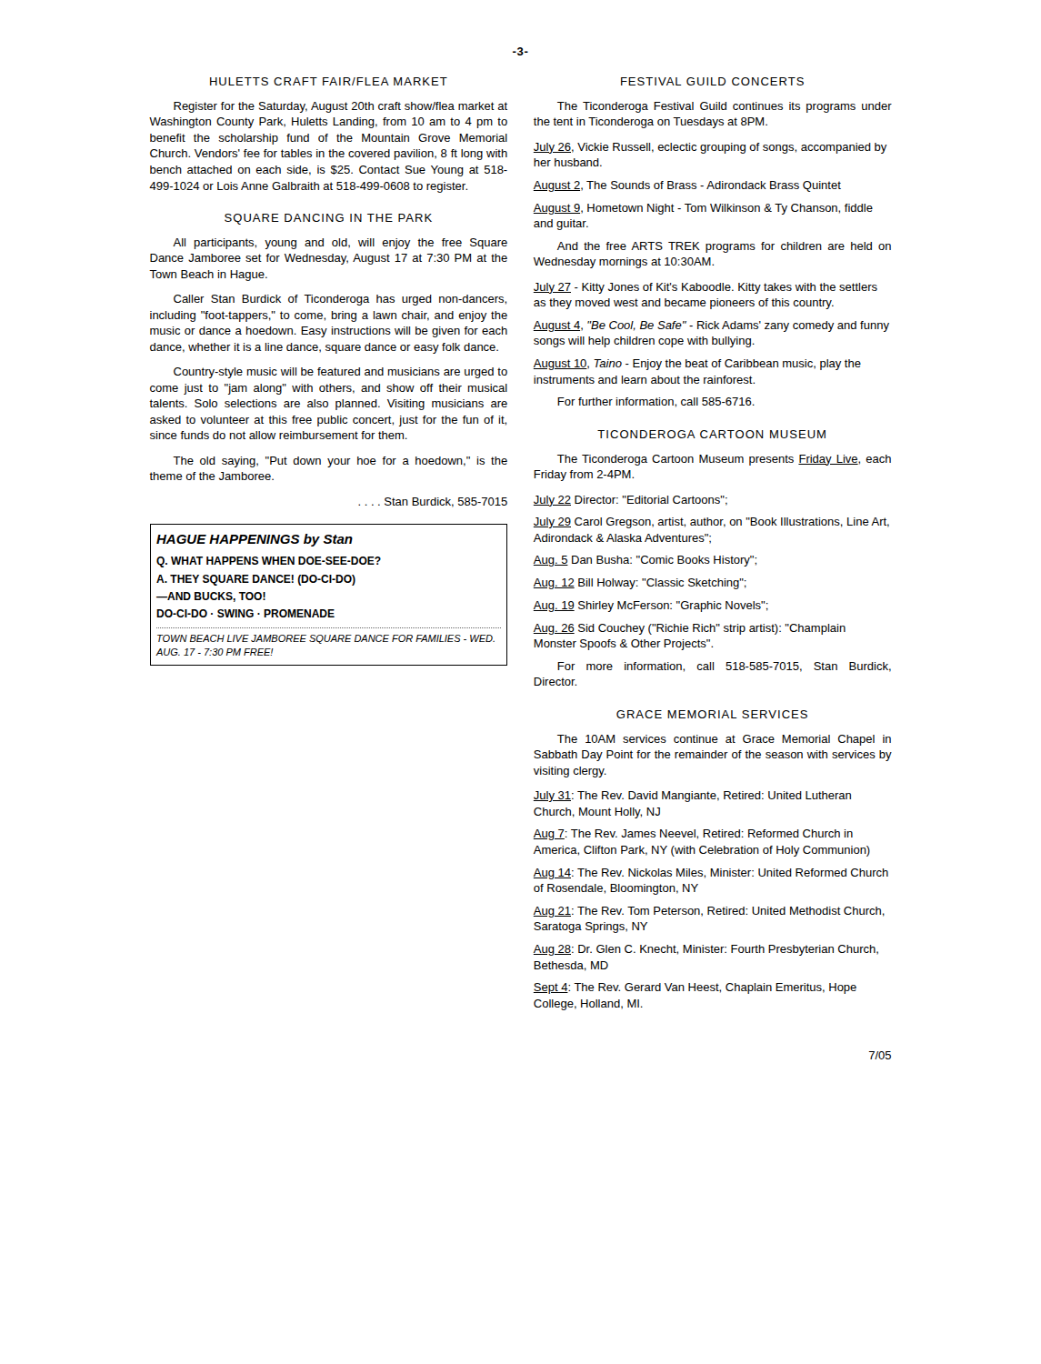-3-
Huletts Craft Fair/Flea Market
Register for the Saturday, August 20th craft show/flea market at Washington County Park, Huletts Landing, from 10 am to 4 pm to benefit the scholarship fund of the Mountain Grove Memorial Church. Vendors' fee for tables in the covered pavilion, 8 ft long with bench attached on each side, is $25. Contact Sue Young at 518-499-1024 or Lois Anne Galbraith at 518-499-0608 to register.
Square Dancing in the Park
All participants, young and old, will enjoy the free Square Dance Jamboree set for Wednesday, August 17 at 7:30 PM at the Town Beach in Hague.
Caller Stan Burdick of Ticonderoga has urged non-dancers, including "foot-tappers," to come, bring a lawn chair, and enjoy the music or dance a hoedown. Easy instructions will be given for each dance, whether it is a line dance, square dance or easy folk dance.
Country-style music will be featured and musicians are urged to come just to "jam along" with others, and show off their musical talents. Solo selections are also planned. Visiting musicians are asked to volunteer at this free public concert, just for the fun of it, since funds do not allow reimbursement for them.
The old saying, "Put down your hoe for a hoedown," is the theme of the Jamboree.
. . . . Stan Burdick, 585-7015
HAGUE HAPPENINGS by Stan
Q. WHAT HAPPENS WHEN DOE-SEE-DOE?
A. THEY SQUARE DANCE! (DO-CI-DO)
—AND BUCKS, TOO!
DO-CI-DO · SWING · PROMENADE
TOWN BEACH LIVE JAMBOREE SQUARE DANCE FOR FAMILIES - WED. AUG. 17 - 7:30 PM FREE!
Festival Guild Concerts
The Ticonderoga Festival Guild continues its programs under the tent in Ticonderoga on Tuesdays at 8PM.
July 26, Vickie Russell, eclectic grouping of songs, accompanied by her husband.
August 2, The Sounds of Brass - Adirondack Brass Quintet
August 9, Hometown Night - Tom Wilkinson & Ty Chanson, fiddle and guitar.
And the free ARTS TREK programs for children are held on Wednesday mornings at 10:30AM.
July 27 - Kitty Jones of Kit's Kaboodle. Kitty takes with the settlers as they moved west and became pioneers of this country.
August 4, "Be Cool, Be Safe" - Rick Adams' zany comedy and funny songs will help children cope with bullying.
August 10, Taino - Enjoy the beat of Caribbean music, play the instruments and learn about the rainforest.
For further information, call 585-6716.
Ticonderoga Cartoon Museum
The Ticonderoga Cartoon Museum presents Friday Live, each Friday from 2-4PM.
July 22 Director: "Editorial Cartoons";
July 29 Carol Gregson, artist, author, on "Book Illustrations, Line Art, Adirondack & Alaska Adventures";
Aug. 5 Dan Busha: "Comic Books History";
Aug. 12 Bill Holway: "Classic Sketching";
Aug. 19 Shirley McFerson: "Graphic Novels";
Aug. 26 Sid Couchey ("Richie Rich" strip artist): "Champlain Monster Spoofs & Other Projects".
For more information, call 518-585-7015, Stan Burdick, Director.
Grace Memorial Services
The 10AM services continue at Grace Memorial Chapel in Sabbath Day Point for the remainder of the season with services by visiting clergy.
July 31: The Rev. David Mangiante, Retired: United Lutheran Church, Mount Holly, NJ
Aug 7: The Rev. James Neevel, Retired: Reformed Church in America, Clifton Park, NY (with Celebration of Holy Communion)
Aug 14: The Rev. Nickolas Miles, Minister: United Reformed Church of Rosendale, Bloomington, NY
Aug 21: The Rev. Tom Peterson, Retired: United Methodist Church, Saratoga Springs, NY
Aug 28: Dr. Glen C. Knecht, Minister: Fourth Presbyterian Church, Bethesda, MD
Sept 4: The Rev. Gerard Van Heest, Chaplain Emeritus, Hope College, Holland, MI.
7/05